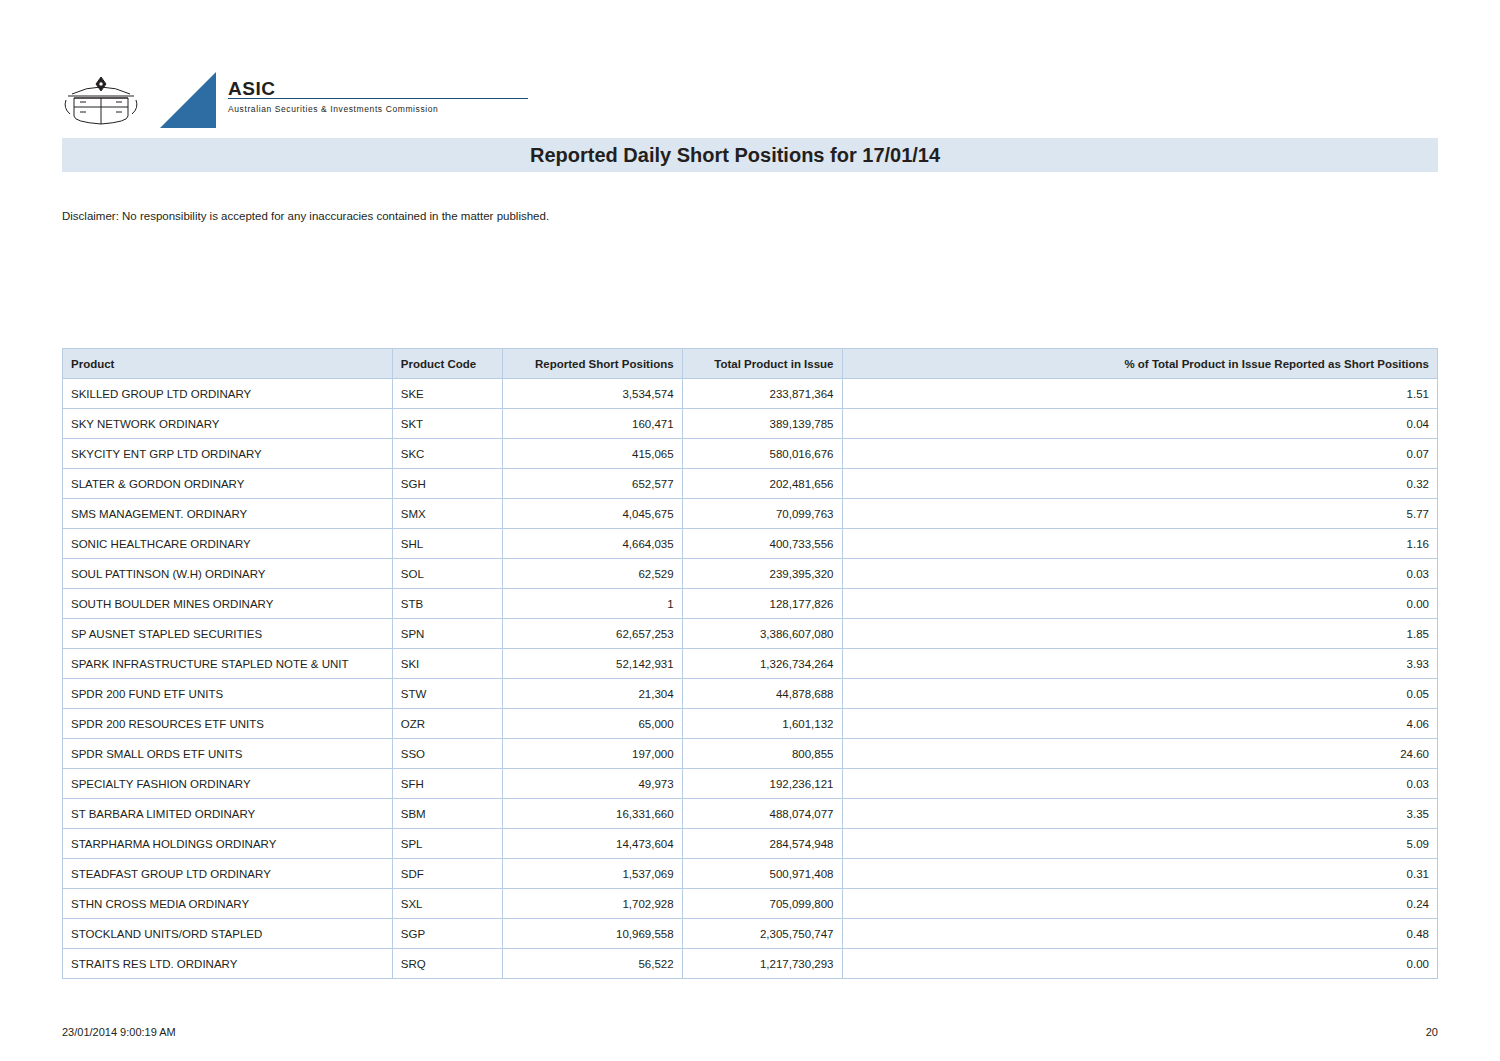ASIC
Australian Securities & Investments Commission
Reported Daily Short Positions for 17/01/14
Disclaimer: No responsibility is accepted for any inaccuracies contained in the matter published.
| Product | Product Code | Reported Short Positions | Total Product in Issue | % of Total Product in Issue Reported as Short Positions |
| --- | --- | --- | --- | --- |
| SKILLED GROUP LTD ORDINARY | SKE | 3,534,574 | 233,871,364 | 1.51 |
| SKY NETWORK ORDINARY | SKT | 160,471 | 389,139,785 | 0.04 |
| SKYCITY ENT GRP LTD ORDINARY | SKC | 415,065 | 580,016,676 | 0.07 |
| SLATER & GORDON ORDINARY | SGH | 652,577 | 202,481,656 | 0.32 |
| SMS MANAGEMENT. ORDINARY | SMX | 4,045,675 | 70,099,763 | 5.77 |
| SONIC HEALTHCARE ORDINARY | SHL | 4,664,035 | 400,733,556 | 1.16 |
| SOUL PATTINSON (W.H) ORDINARY | SOL | 62,529 | 239,395,320 | 0.03 |
| SOUTH BOULDER MINES ORDINARY | STB | 1 | 128,177,826 | 0.00 |
| SP AUSNET STAPLED SECURITIES | SPN | 62,657,253 | 3,386,607,080 | 1.85 |
| SPARK INFRASTRUCTURE STAPLED NOTE & UNIT | SKI | 52,142,931 | 1,326,734,264 | 3.93 |
| SPDR 200 FUND ETF UNITS | STW | 21,304 | 44,878,688 | 0.05 |
| SPDR 200 RESOURCES ETF UNITS | OZR | 65,000 | 1,601,132 | 4.06 |
| SPDR SMALL ORDS ETF UNITS | SSO | 197,000 | 800,855 | 24.60 |
| SPECIALTY FASHION ORDINARY | SFH | 49,973 | 192,236,121 | 0.03 |
| ST BARBARA LIMITED ORDINARY | SBM | 16,331,660 | 488,074,077 | 3.35 |
| STARPHARMA HOLDINGS ORDINARY | SPL | 14,473,604 | 284,574,948 | 5.09 |
| STEADFAST GROUP LTD ORDINARY | SDF | 1,537,069 | 500,971,408 | 0.31 |
| STHN CROSS MEDIA ORDINARY | SXL | 1,702,928 | 705,099,800 | 0.24 |
| STOCKLAND UNITS/ORD STAPLED | SGP | 10,969,558 | 2,305,750,747 | 0.48 |
| STRAITS RES LTD. ORDINARY | SRQ | 56,522 | 1,217,730,293 | 0.00 |
23/01/2014 9:00:19 AM
20